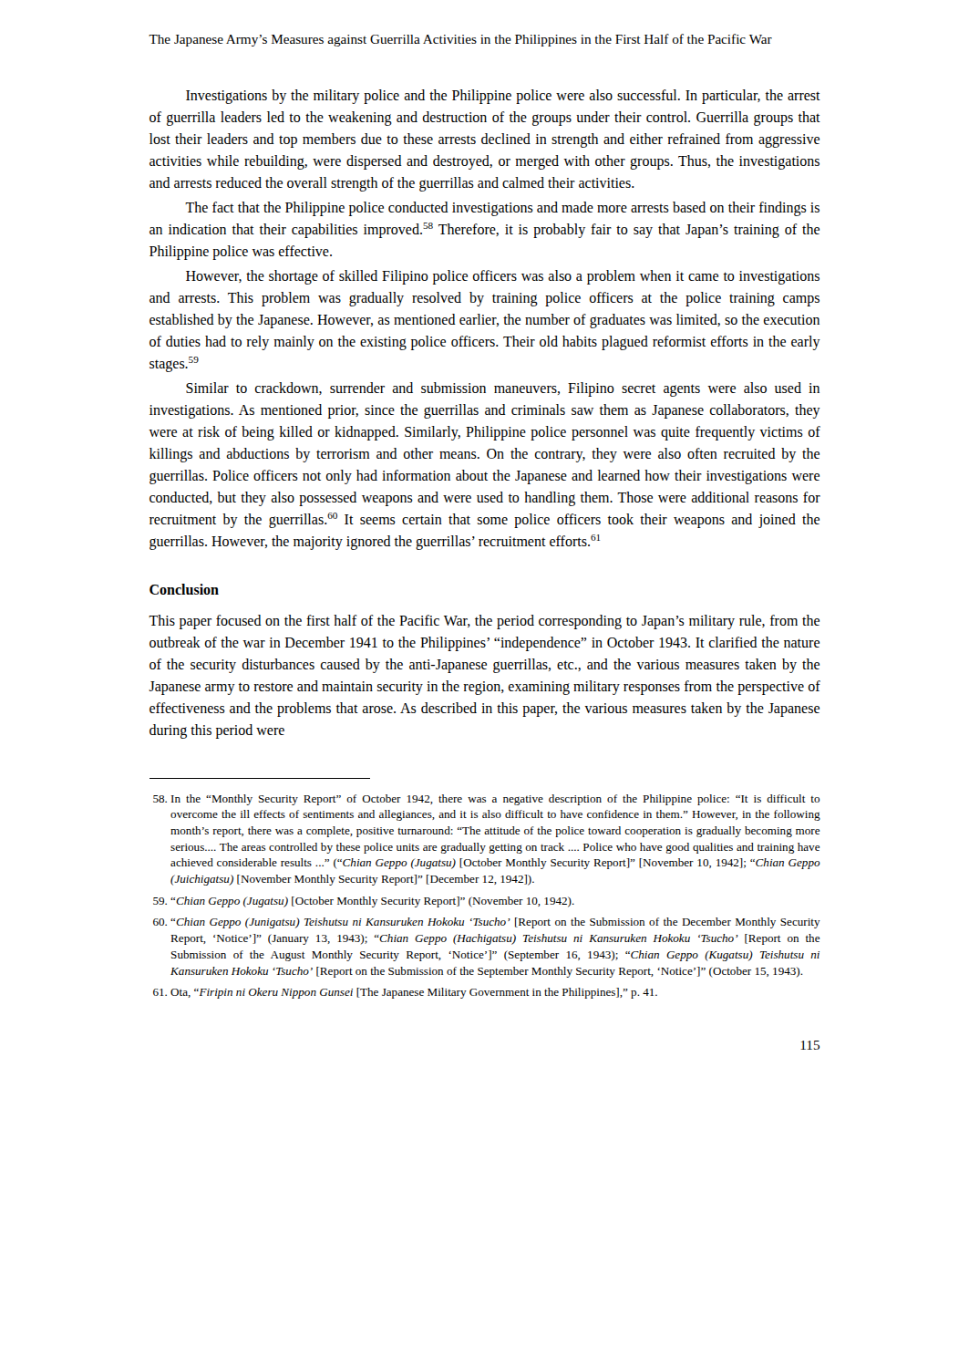The Japanese Army’s Measures against Guerrilla Activities in the Philippines in the First Half of the Pacific War
Investigations by the military police and the Philippine police were also successful. In particular, the arrest of guerrilla leaders led to the weakening and destruction of the groups under their control. Guerrilla groups that lost their leaders and top members due to these arrests declined in strength and either refrained from aggressive activities while rebuilding, were dispersed and destroyed, or merged with other groups. Thus, the investigations and arrests reduced the overall strength of the guerrillas and calmed their activities.
The fact that the Philippine police conducted investigations and made more arrests based on their findings is an indication that their capabilities improved.58 Therefore, it is probably fair to say that Japan’s training of the Philippine police was effective.
However, the shortage of skilled Filipino police officers was also a problem when it came to investigations and arrests. This problem was gradually resolved by training police officers at the police training camps established by the Japanese. However, as mentioned earlier, the number of graduates was limited, so the execution of duties had to rely mainly on the existing police officers. Their old habits plagued reformist efforts in the early stages.59
Similar to crackdown, surrender and submission maneuvers, Filipino secret agents were also used in investigations. As mentioned prior, since the guerrillas and criminals saw them as Japanese collaborators, they were at risk of being killed or kidnapped. Similarly, Philippine police personnel was quite frequently victims of killings and abductions by terrorism and other means. On the contrary, they were also often recruited by the guerrillas. Police officers not only had information about the Japanese and learned how their investigations were conducted, but they also possessed weapons and were used to handling them. Those were additional reasons for recruitment by the guerrillas.60 It seems certain that some police officers took their weapons and joined the guerrillas. However, the majority ignored the guerrillas’ recruitment efforts.61
Conclusion
This paper focused on the first half of the Pacific War, the period corresponding to Japan’s military rule, from the outbreak of the war in December 1941 to the Philippines’ “independence” in October 1943. It clarified the nature of the security disturbances caused by the anti-Japanese guerrillas, etc., and the various measures taken by the Japanese army to restore and maintain security in the region, examining military responses from the perspective of effectiveness and the problems that arose. As described in this paper, the various measures taken by the Japanese during this period were
In the “Monthly Security Report” of October 1942, there was a negative description of the Philippine police: “It is difficult to overcome the ill effects of sentiments and allegiances, and it is also difficult to have confidence in them.” However, in the following month’s report, there was a complete, positive turnaround: “The attitude of the police toward cooperation is gradually becoming more serious.... The areas controlled by these police units are gradually getting on track .... Police who have good qualities and training have achieved considerable results ...” (“Chian Geppo (Jugatsu) [October Monthly Security Report]” [November 10, 1942]; “Chian Geppo (Juichigatsu) [November Monthly Security Report]” [December 12, 1942]).
“Chian Geppo (Jugatsu) [October Monthly Security Report]” (November 10, 1942).
“Chian Geppo (Junigatsu) Teishutsu ni Kansuruken Hokoku ‘Tsucho’ [Report on the Submission of the December Monthly Security Report, ‘Notice’]” (January 13, 1943); “Chian Geppo (Hachigatsu) Teishutsu ni Kansuruken Hokoku ‘Tsucho’ [Report on the Submission of the August Monthly Security Report, ‘Notice’]” (September 16, 1943); “Chian Geppo (Kugatsu) Teishutsu ni Kansuruken Hokoku ‘Tsucho’ [Report on the Submission of the September Monthly Security Report, ‘Notice’]” (October 15, 1943).
Ota, “Firipin ni Okeru Nippon Gunsei [The Japanese Military Government in the Philippines],” p. 41.
115